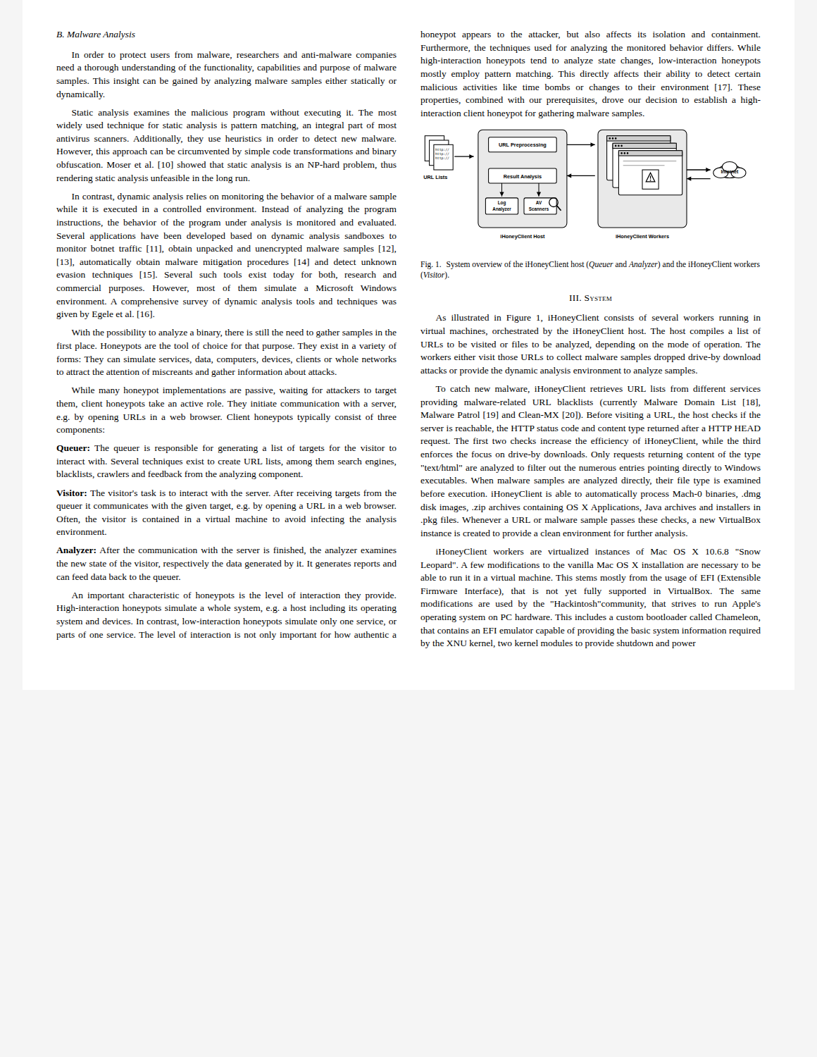B. Malware Analysis
In order to protect users from malware, researchers and anti-malware companies need a thorough understanding of the functionality, capabilities and purpose of malware samples. This insight can be gained by analyzing malware samples either statically or dynamically.
Static analysis examines the malicious program without executing it. The most widely used technique for static analysis is pattern matching, an integral part of most antivirus scanners. Additionally, they use heuristics in order to detect new malware. However, this approach can be circumvented by simple code transformations and binary obfuscation. Moser et al. [10] showed that static analysis is an NP-hard problem, thus rendering static analysis unfeasible in the long run.
In contrast, dynamic analysis relies on monitoring the behavior of a malware sample while it is executed in a controlled environment. Instead of analyzing the program instructions, the behavior of the program under analysis is monitored and evaluated. Several applications have been developed based on dynamic analysis sandboxes to monitor botnet traffic [11], obtain unpacked and unencrypted malware samples [12], [13], automatically obtain malware mitigation procedures [14] and detect unknown evasion techniques [15]. Several such tools exist today for both, research and commercial purposes. However, most of them simulate a Microsoft Windows environment. A comprehensive survey of dynamic analysis tools and techniques was given by Egele et al. [16].
With the possibility to analyze a binary, there is still the need to gather samples in the first place. Honeypots are the tool of choice for that purpose. They exist in a variety of forms: They can simulate services, data, computers, devices, clients or whole networks to attract the attention of miscreants and gather information about attacks.
While many honeypot implementations are passive, waiting for attackers to target them, client honeypots take an active role. They initiate communication with a server, e.g. by opening URLs in a web browser. Client honeypots typically consist of three components:
Queuer: The queuer is responsible for generating a list of targets for the visitor to interact with. Several techniques exist to create URL lists, among them search engines, blacklists, crawlers and feedback from the analyzing component.
Visitor: The visitor's task is to interact with the server. After receiving targets from the queuer it communicates with the given target, e.g. by opening a URL in a web browser. Often, the visitor is contained in a virtual machine to avoid infecting the analysis environment.
Analyzer: After the communication with the server is finished, the analyzer examines the new state of the visitor, respectively the data generated by it. It generates reports and can feed data back to the queuer.
An important characteristic of honeypots is the level of interaction they provide. High-interaction honeypots simulate a whole system, e.g. a host including its operating system and devices. In contrast, low-interaction honeypots simulate only one service, or parts of one service. The level of interaction is not only important for how authentic a honeypot appears to the attacker, but also affects its isolation and containment. Furthermore, the techniques used for analyzing the monitored behavior differs. While high-interaction honeypots tend to analyze state changes, low-interaction honeypots mostly employ pattern matching. This directly affects their ability to detect certain malicious activities like time bombs or changes to their environment [17]. These properties, combined with our prerequisites, drove our decision to establish a high-interaction client honeypot for gathering malware samples.
http:// http:// http:// URL Lists URL Preprocessing Result Analysis Log Analyzer AV Scanners Internet iHoneyClient Host iHoneyClient Workers
Fig. 1. System overview of the iHoneyClient host (Queuer and Analyzer) and the iHoneyClient workers (Visitor).
III. System
As illustrated in Figure 1, iHoneyClient consists of several workers running in virtual machines, orchestrated by the iHoneyClient host. The host compiles a list of URLs to be visited or files to be analyzed, depending on the mode of operation. The workers either visit those URLs to collect malware samples dropped drive-by download attacks or provide the dynamic analysis environment to analyze samples.
To catch new malware, iHoneyClient retrieves URL lists from different services providing malware-related URL blacklists (currently Malware Domain List [18], Malware Patrol [19] and Clean-MX [20]). Before visiting a URL, the host checks if the server is reachable, the HTTP status code and content type returned after a HTTP HEAD request. The first two checks increase the efficiency of iHoneyClient, while the third enforces the focus on drive-by downloads. Only requests returning content of the type "text/html" are analyzed to filter out the numerous entries pointing directly to Windows executables. When malware samples are analyzed directly, their file type is examined before execution. iHoneyClient is able to automatically process Mach-0 binaries, .dmg disk images, .zip archives containing OS X Applications, Java archives and installers in .pkg files. Whenever a URL or malware sample passes these checks, a new VirtualBox instance is created to provide a clean environment for further analysis.
iHoneyClient workers are virtualized instances of Mac OS X 10.6.8 "Snow Leopard". A few modifications to the vanilla Mac OS X installation are necessary to be able to run it in a virtual machine. This stems mostly from the usage of EFI (Extensible Firmware Interface), that is not yet fully supported in VirtualBox. The same modifications are used by the "Hackintosh"community, that strives to run Apple's operating system on PC hardware. This includes a custom bootloader called Chameleon, that contains an EFI emulator capable of providing the basic system information required by the XNU kernel, two kernel modules to provide shutdown and power